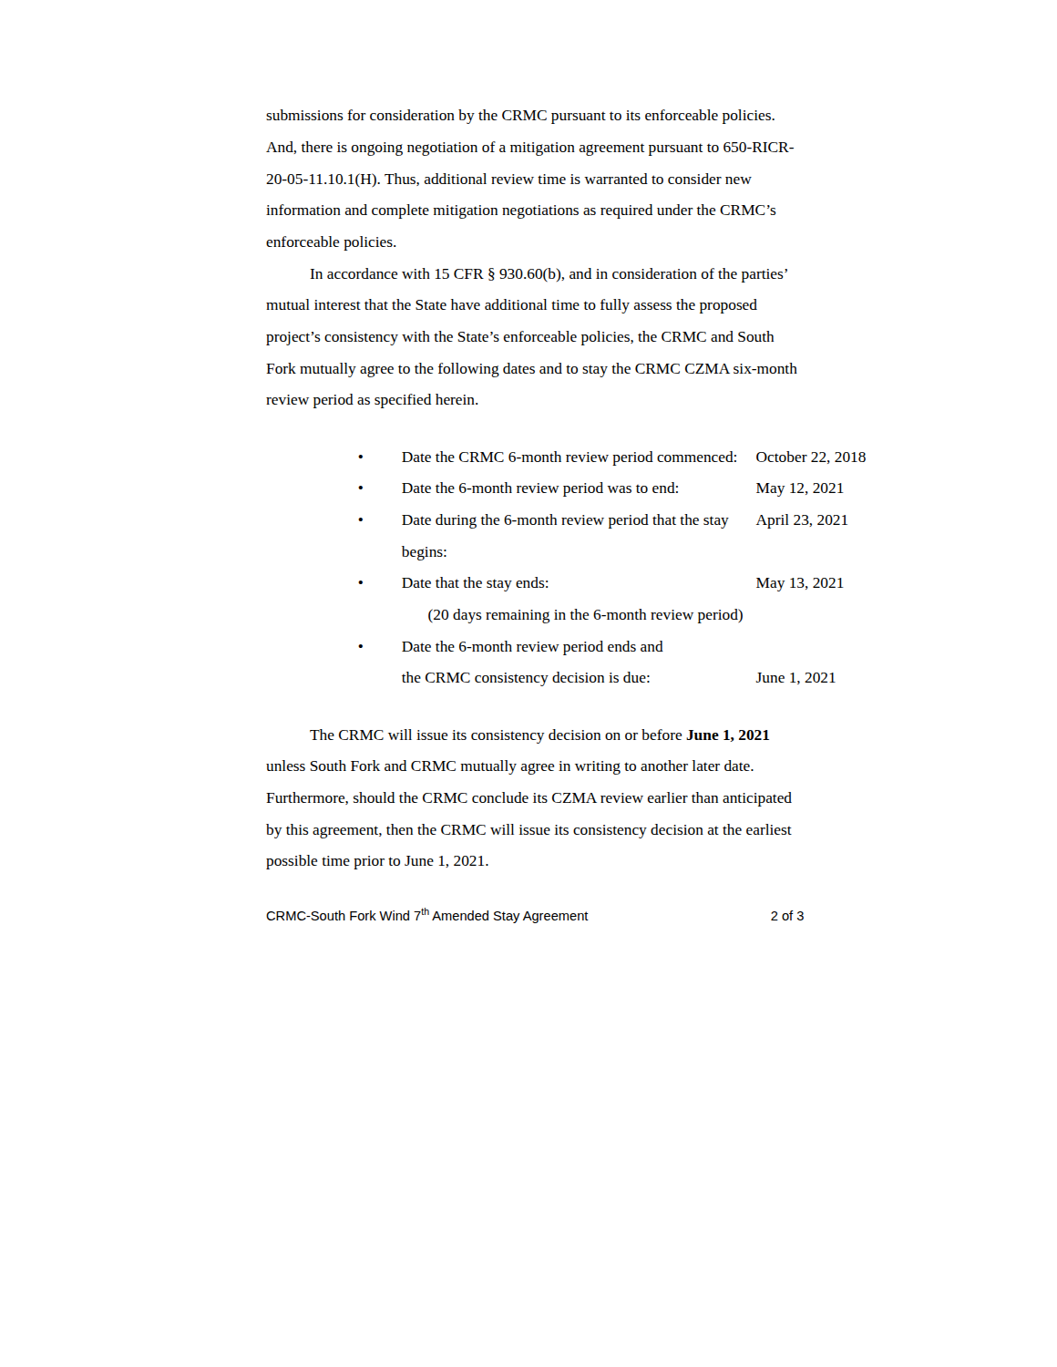submissions for consideration by the CRMC pursuant to its enforceable policies. And, there is ongoing negotiation of a mitigation agreement pursuant to 650-RICR-20-05-11.10.1(H). Thus, additional review time is warranted to consider new information and complete mitigation negotiations as required under the CRMC’s enforceable policies.
In accordance with 15 CFR § 930.60(b), and in consideration of the parties’ mutual interest that the State have additional time to fully assess the proposed project’s consistency with the State’s enforceable policies, the CRMC and South Fork mutually agree to the following dates and to stay the CRMC CZMA six-month review period as specified herein.
Date the CRMC 6-month review period commenced: October 22, 2018
Date the 6-month review period was to end: May 12, 2021
Date during the 6-month review period that the stay begins: April 23, 2021
Date that the stay ends: May 13, 2021
(20 days remaining in the 6-month review period)
Date the 6-month review period ends and
the CRMC consistency decision is due: June 1, 2021
The CRMC will issue its consistency decision on or before June 1, 2021 unless South Fork and CRMC mutually agree in writing to another later date. Furthermore, should the CRMC conclude its CZMA review earlier than anticipated by this agreement, then the CRMC will issue its consistency decision at the earliest possible time prior to June 1, 2021.
CRMC-South Fork Wind 7th Amended Stay Agreement 2 of 3